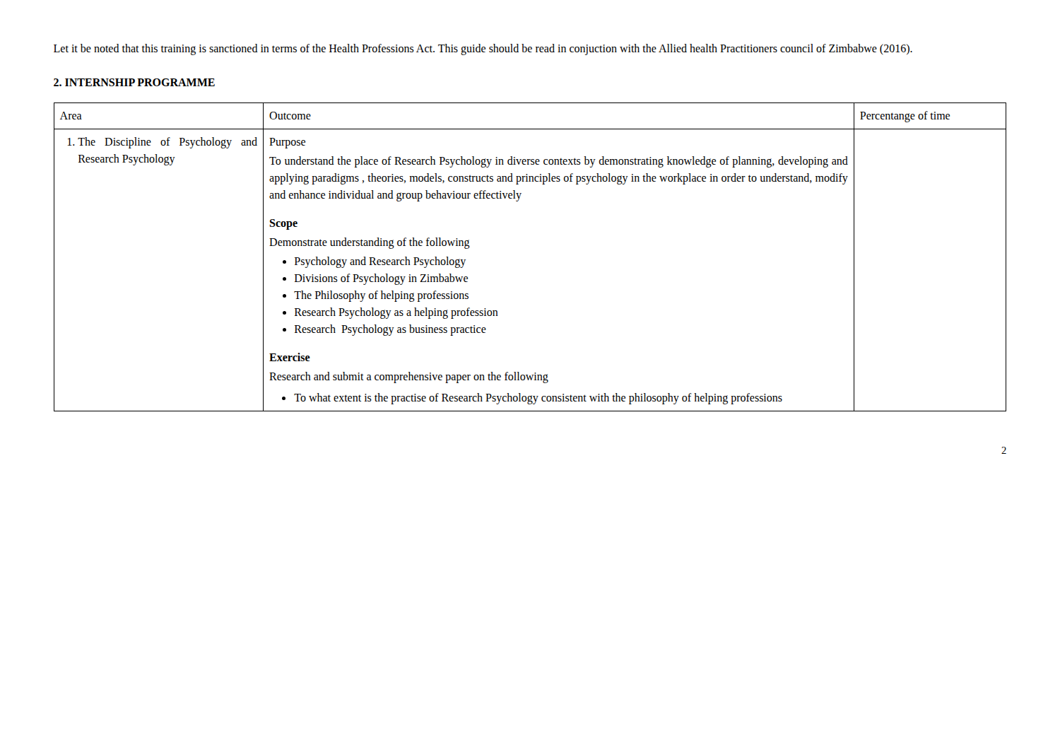Let it be noted that this training is sanctioned in terms of the Health Professions Act. This guide should be read in conjuction with the Allied health Practitioners council of Zimbabwe (2016).
2. INTERNSHIP PROGRAMME
| Area | Outcome | Percentange of time |
| --- | --- | --- |
| The Discipline of Psychology and Research Psychology | Purpose To understand the place of Research Psychology in diverse contexts by demonstrating knowledge of planning, developing and applying paradigms , theories, models, constructs and principles of psychology in the workplace in order to understand, modify and enhance individual and group behaviour effectively Scope Demonstrate understanding of the following Psychology and Research Psychology Divisions of Psychology in Zimbabwe The Philosophy of helping professions Research Psychology as a helping profession Research Psychology as business practice Exercise Research and submit a comprehensive paper on the following To what extent is the practise of Research Psychology consistent with the philosophy of helping professions | |
2